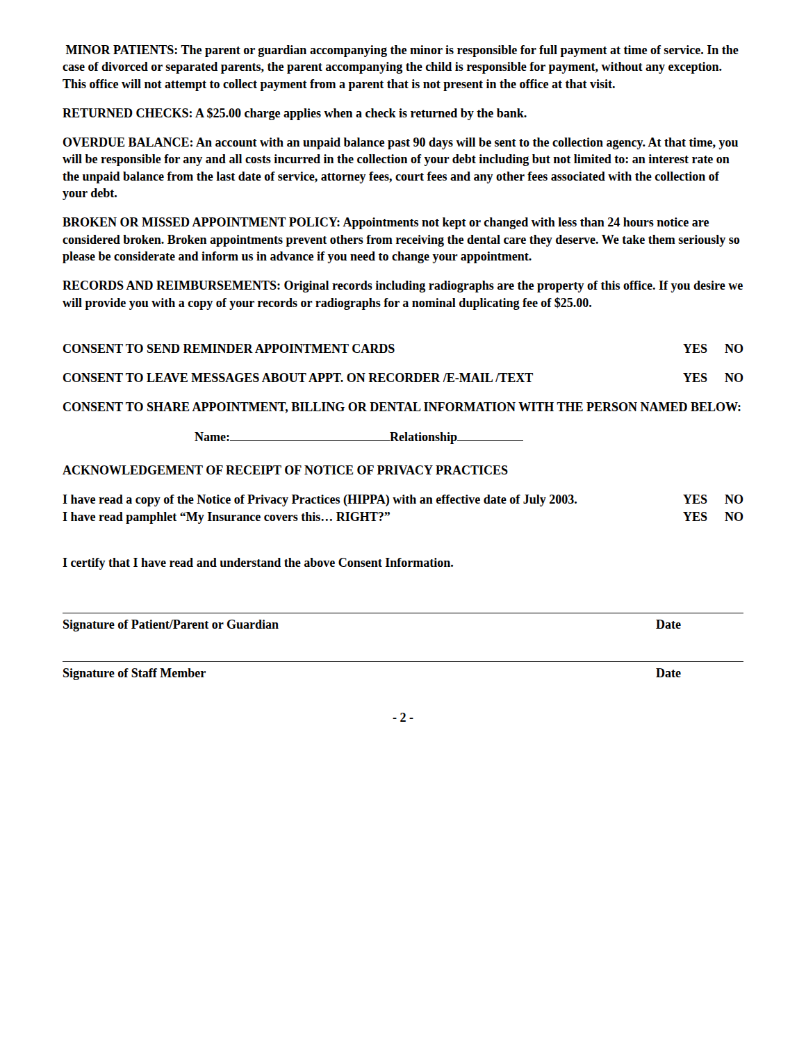MINOR PATIENTS: The parent or guardian accompanying the minor is responsible for full payment at time of service. In the case of divorced or separated parents, the parent accompanying the child is responsible for payment, without any exception. This office will not attempt to collect payment from a parent that is not present in the office at that visit.
RETURNED CHECKS: A $25.00 charge applies when a check is returned by the bank.
OVERDUE BALANCE: An account with an unpaid balance past 90 days will be sent to the collection agency. At that time, you will be responsible for any and all costs incurred in the collection of your debt including but not limited to: an interest rate on the unpaid balance from the last date of service, attorney fees, court fees and any other fees associated with the collection of your debt.
BROKEN OR MISSED APPOINTMENT POLICY: Appointments not kept or changed with less than 24 hours notice are considered broken. Broken appointments prevent others from receiving the dental care they deserve. We take them seriously so please be considerate and inform us in advance if you need to change your appointment.
RECORDS AND REIMBURSEMENTS: Original records including radiographs are the property of this office. If you desire we will provide you with a copy of your records or radiographs for a nominal duplicating fee of $25.00.
CONSENT TO SEND REMINDER APPOINTMENT CARDS
YESNO
CONSENT TO LEAVE MESSAGES ABOUT APPT. ON RECORDER /E-MAIL /TEXT
YESNO
CONSENT TO SHARE APPOINTMENT, BILLING OR DENTAL INFORMATION WITH THE PERSON NAMED BELOW:
Name: Relationship
ACKNOWLEDGEMENT OF RECEIPT OF NOTICE OF PRIVACY PRACTICES
I have read a copy of the Notice of Privacy Practices (HIPPA) with an effective date of July 2003.
YESNO
I have read pamphlet “My Insurance covers this… RIGHT?”
YESNO
I certify that I have read and understand the above Consent Information.
Signature of Patient/Parent or Guardian Date
Signature of Staff Member Date
- 2 -